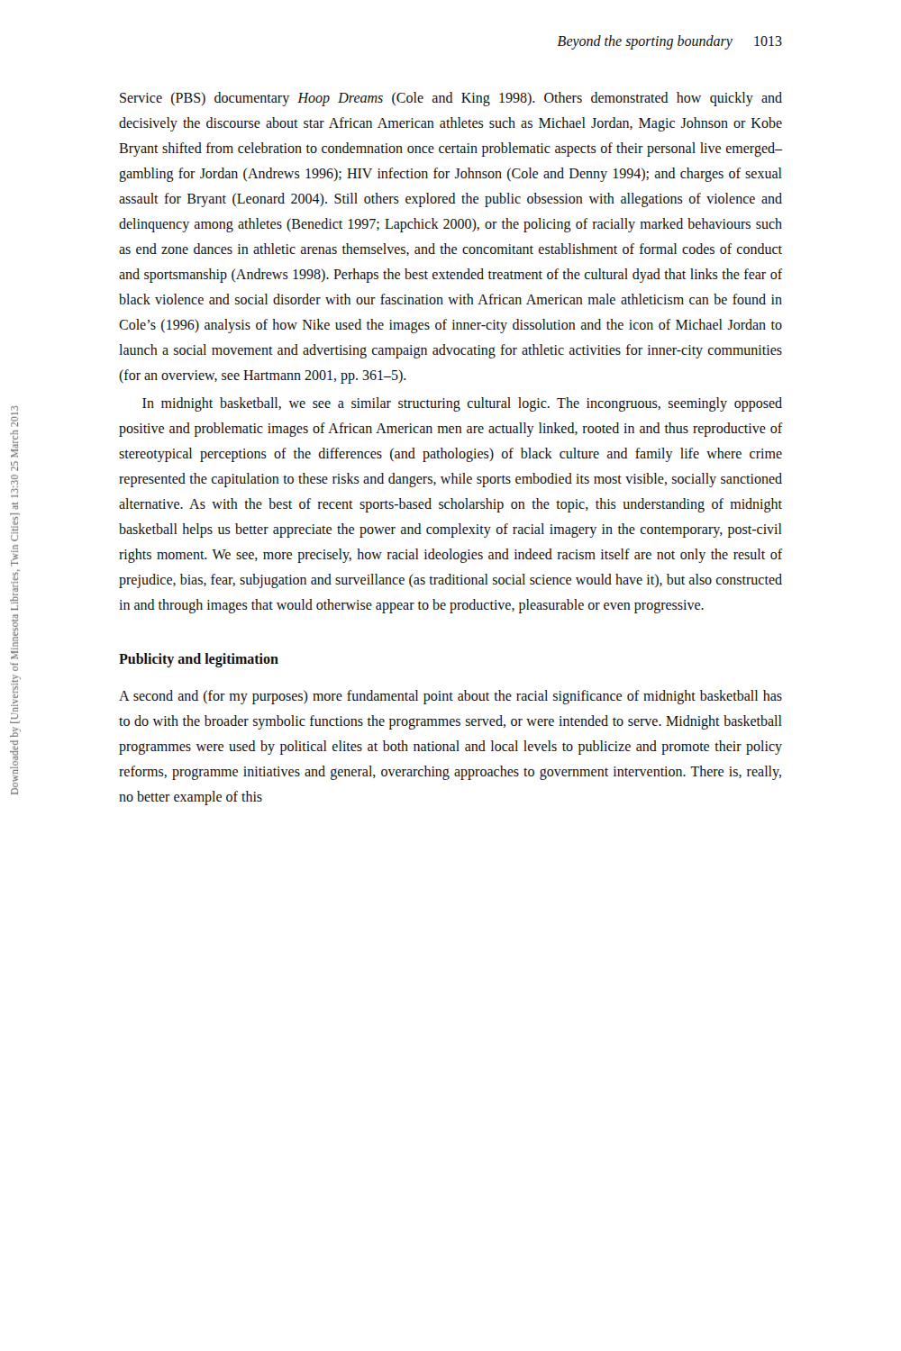Downloaded by [University of Minnesota Libraries, Twin Cities] at 13:30 25 March 2013
Beyond the sporting boundary 1013
Service (PBS) documentary Hoop Dreams (Cole and King 1998). Others demonstrated how quickly and decisively the discourse about star African American athletes such as Michael Jordan, Magic Johnson or Kobe Bryant shifted from celebration to condemnation once certain problematic aspects of their personal live emerged– gambling for Jordan (Andrews 1996); HIV infection for Johnson (Cole and Denny 1994); and charges of sexual assault for Bryant (Leonard 2004). Still others explored the public obsession with allegations of violence and delinquency among athletes (Benedict 1997; Lapchick 2000), or the policing of racially marked behaviours such as end zone dances in athletic arenas themselves, and the concomitant establishment of formal codes of conduct and sportsmanship (Andrews 1998). Perhaps the best extended treatment of the cultural dyad that links the fear of black violence and social disorder with our fascination with African American male athleticism can be found in Cole’s (1996) analysis of how Nike used the images of inner-city dissolution and the icon of Michael Jordan to launch a social movement and advertising campaign advocating for athletic activities for inner-city communities (for an overview, see Hartmann 2001, pp. 361–5).
In midnight basketball, we see a similar structuring cultural logic. The incongruous, seemingly opposed positive and problematic images of African American men are actually linked, rooted in and thus reproductive of stereotypical perceptions of the differences (and pathologies) of black culture and family life where crime represented the capitulation to these risks and dangers, while sports embodied its most visible, socially sanctioned alternative. As with the best of recent sports-based scholarship on the topic, this understanding of midnight basketball helps us better appreciate the power and complexity of racial imagery in the contemporary, post-civil rights moment. We see, more precisely, how racial ideologies and indeed racism itself are not only the result of prejudice, bias, fear, subjugation and surveillance (as traditional social science would have it), but also constructed in and through images that would otherwise appear to be productive, pleasurable or even progressive.
Publicity and legitimation
A second and (for my purposes) more fundamental point about the racial significance of midnight basketball has to do with the broader symbolic functions the programmes served, or were intended to serve. Midnight basketball programmes were used by political elites at both national and local levels to publicize and promote their policy reforms, programme initiatives and general, overarching approaches to government intervention. There is, really, no better example of this